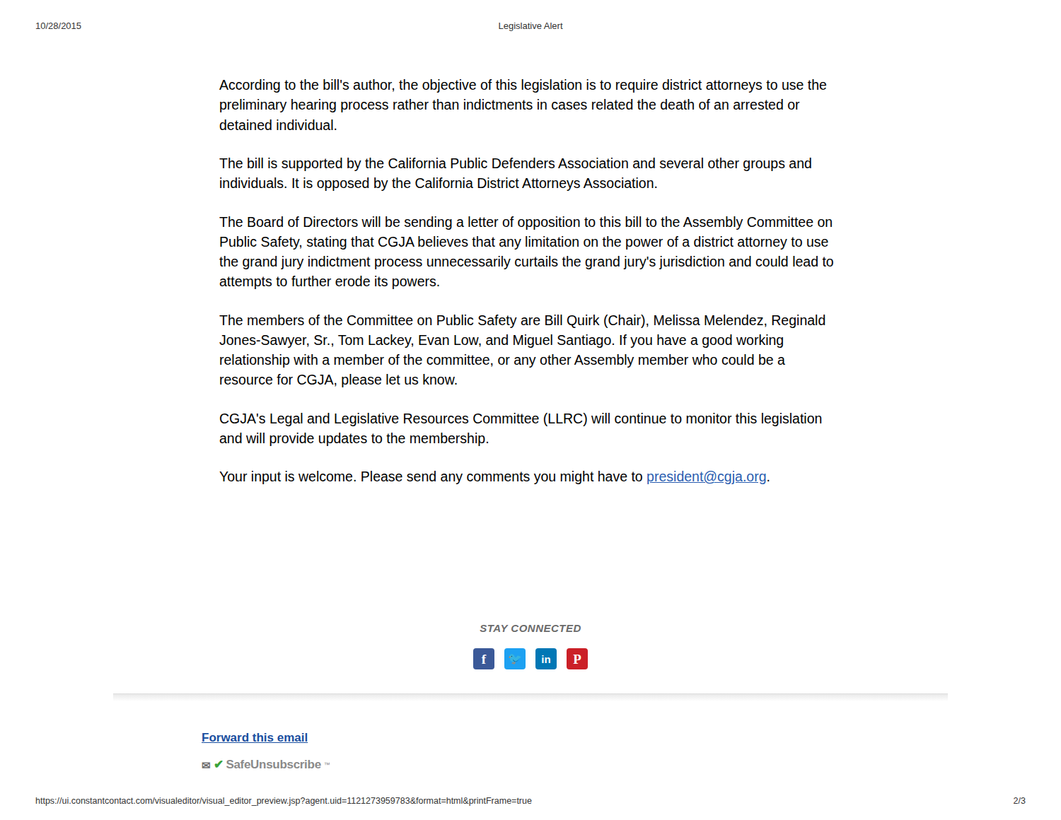10/28/2015
Legislative Alert
According to the bill's author, the objective of this legislation is to require district attorneys to use the preliminary hearing process rather than indictments in cases related the death of an arrested or detained individual.
The bill is supported by the California Public Defenders Association and several other groups and individuals. It is opposed by the California District Attorneys Association.
The Board of Directors will be sending a letter of opposition to this bill to the Assembly Committee on Public Safety, stating that CGJA believes that any limitation on the power of a district attorney to use the grand jury indictment process unnecessarily curtails the grand jury's jurisdiction and could lead to attempts to further erode its powers.
The members of the Committee on Public Safety are Bill Quirk (Chair), Melissa Melendez, Reginald Jones-Sawyer, Sr., Tom Lackey, Evan Low, and Miguel Santiago. If you have a good working relationship with a member of the committee, or any other Assembly member who could be a resource for CGJA, please let us know.
CGJA's Legal and Legislative Resources Committee (LLRC) will continue to monitor this legislation and will provide updates to the membership.
Your input is welcome. Please send any comments you might have to president@cgja.org.
STAY CONNECTED
f 🐦 in P
Forward this email
✉✔SafeUnsubscribe™
https://ui.constantcontact.com/visualeditor/visual_editor_preview.jsp?agent.uid=1121273959783&format=html&printFrame=true
2/3